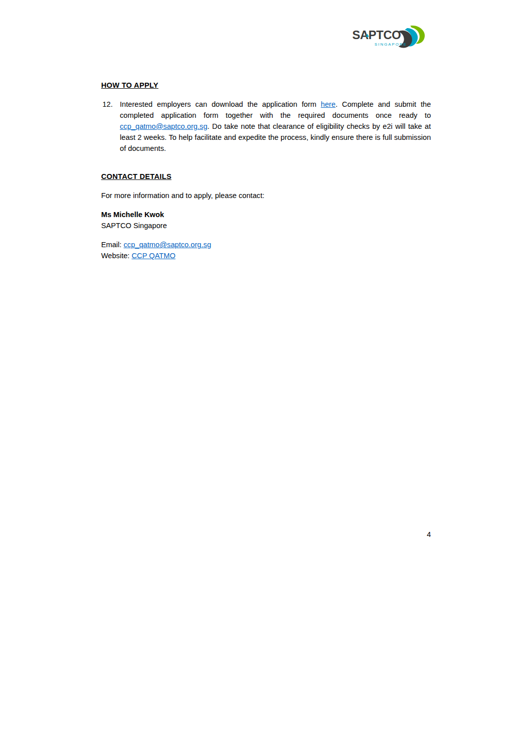SAPTCO SINGAPORE
HOW TO APPLY
12.
Interested employers can download the application form here. Complete and submit the completed application form together with the required documents once ready to ccp_qatmo@saptco.org.sg. Do take note that clearance of eligibility checks by e2i will take at least 2 weeks. To help facilitate and expedite the process, kindly ensure there is full submission of documents.
CONTACT DETAILS
For more information and to apply, please contact:
Ms Michelle Kwok
SAPTCO Singapore
Email: ccp_qatmo@saptco.org.sg
Website: CCP QATMO
4